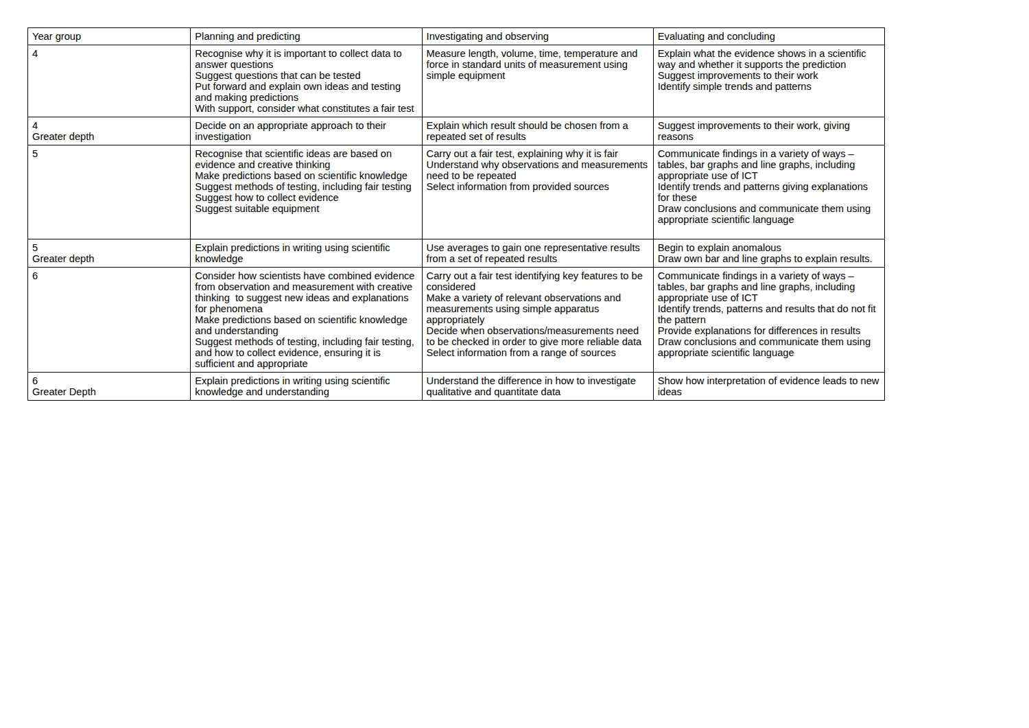| Year group | Planning and predicting | Investigating and observing | Evaluating and concluding |
| --- | --- | --- | --- |
| 4 | Recognise why it is important to collect data to answer questions Suggest questions that can be tested Put forward and explain own ideas and testing and making predictions With support, consider what constitutes a fair test | Measure length, volume, time, temperature and force in standard units of measurement using simple equipment | Explain what the evidence shows in a scientific way and whether it supports the prediction Suggest improvements to their work Identify simple trends and patterns |
| 4 Greater depth | Decide on an appropriate approach to their investigation | Explain which result should be chosen from a repeated set of results | Suggest improvements to their work, giving reasons |
| 5 | Recognise that scientific ideas are based on evidence and creative thinking Make predictions based on scientific knowledge Suggest methods of testing, including fair testing Suggest how to collect evidence Suggest suitable equipment | Carry out a fair test, explaining why it is fair Understand why observations and measurements need to be repeated Select information from provided sources | Communicate findings in a variety of ways – tables, bar graphs and line graphs, including appropriate use of ICT Identify trends and patterns giving explanations for these Draw conclusions and communicate them using appropriate scientific language |
| 5 Greater depth | Explain predictions in writing using scientific knowledge | Use averages to gain one representative results from a set of repeated results | Begin to explain anomalous Draw own bar and line graphs to explain results. |
| 6 | Consider how scientists have combined evidence from observation and measurement with creative thinking to suggest new ideas and explanations for phenomena Make predictions based on scientific knowledge and understanding Suggest methods of testing, including fair testing, and how to collect evidence, ensuring it is sufficient and appropriate | Carry out a fair test identifying key features to be considered Make a variety of relevant observations and measurements using simple apparatus appropriately Decide when observations/measurements need to be checked in order to give more reliable data Select information from a range of sources | Communicate findings in a variety of ways – tables, bar graphs and line graphs, including appropriate use of ICT Identify trends, patterns and results that do not fit the pattern Provide explanations for differences in results Draw conclusions and communicate them using appropriate scientific language |
| 6 Greater Depth | Explain predictions in writing using scientific knowledge and understanding | Understand the difference in how to investigate qualitative and quantitate data | Show how interpretation of evidence leads to new ideas |